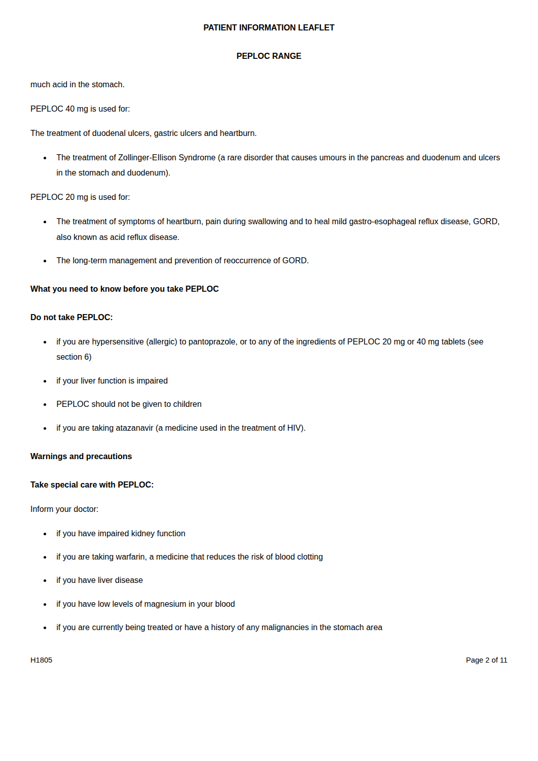PATIENT INFORMATION LEAFLET
PEPLOC RANGE
much acid in the stomach.
PEPLOC 40 mg is used for:
The treatment of duodenal ulcers, gastric ulcers and heartburn.
The treatment of Zollinger-EIlison Syndrome (a rare disorder that causes umours in the pancreas and duodenum and ulcers in the stomach and duodenum).
PEPLOC 20 mg is used for:
The treatment of symptoms of heartburn, pain during swallowing and to heal mild gastro-esophageal reflux disease, GORD, also known as acid reflux disease.
The long-term management and prevention of reoccurrence of GORD.
What you need to know before you take PEPLOC
Do not take PEPLOC:
if you are hypersensitive (allergic) to pantoprazole, or to any of the ingredients of PEPLOC 20 mg or 40 mg tablets (see section 6)
if your liver function is impaired
PEPLOC should not be given to children
if you are taking atazanavir (a medicine used in the treatment of HIV).
Warnings and precautions
Take special care with PEPLOC:
Inform your doctor:
if you have impaired kidney function
if you are taking warfarin, a medicine that reduces the risk of blood clotting
if you have liver disease
if you have low levels of magnesium in your blood
if you are currently being treated or have a history of any malignancies in the stomach area
H1805 Page 2 of 11